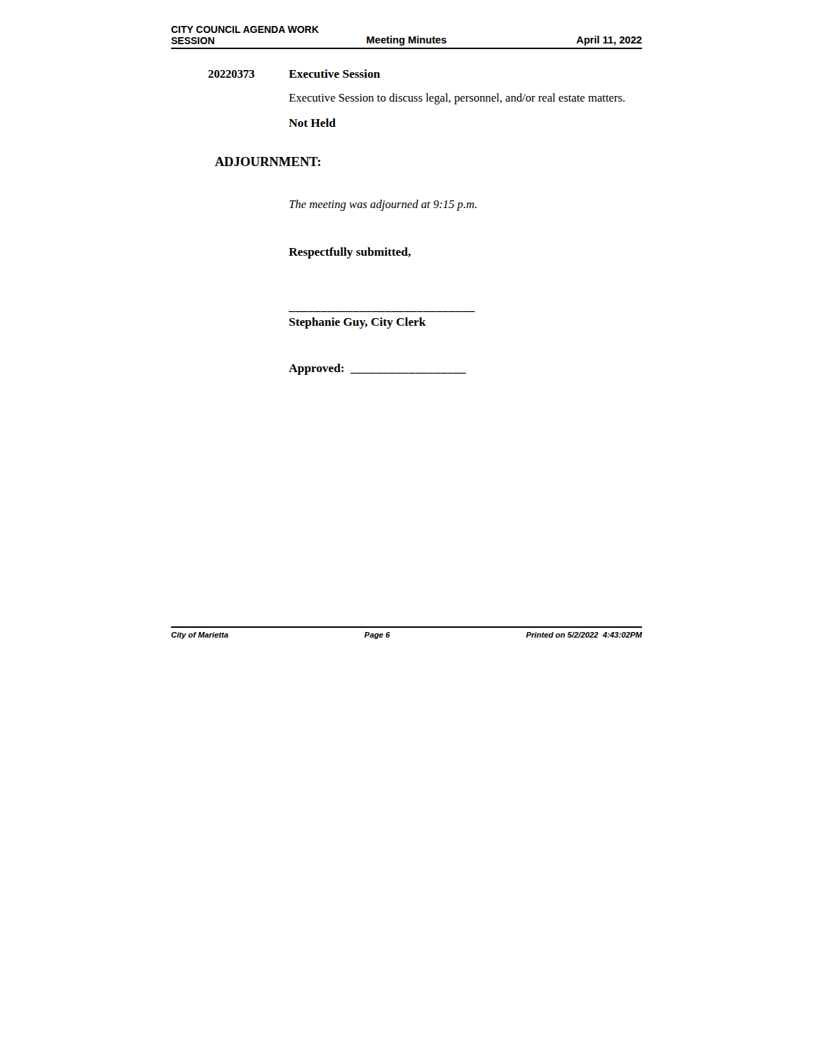City Council Agenda Work Session
Meeting Minutes
April 11, 2022
20220373
Executive Session
Executive Session to discuss legal, personnel, and/or real estate matters.
Not Held
ADJOURNMENT:
The meeting was adjourned at 9:15 p.m.
Respectfully submitted,
_____________________________
Stephanie Guy, City Clerk
Approved: __________________
City of Marietta
Page 6
Printed on 5/2/2022 4:43:02PM